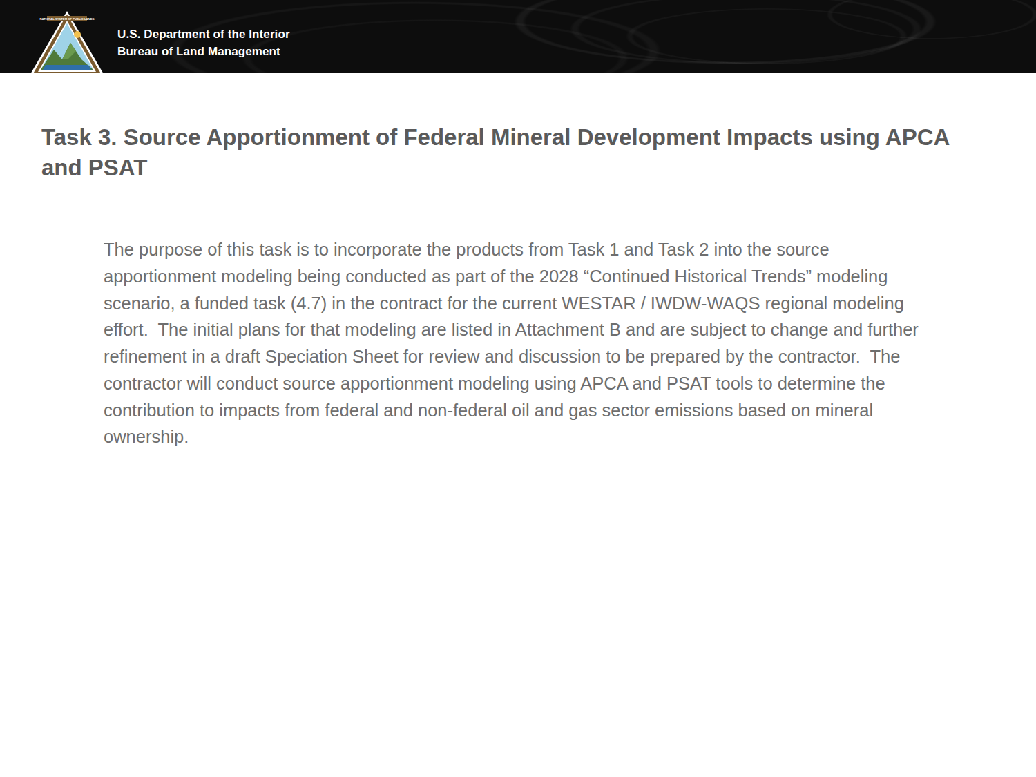NATIONAL SYSTEM OF PUBLIC LANDS U.S. DEPARTMENT OF THE INTERIOR BUREAU OF LAND MANAGEMENT
U.S. Department of the Interior
Bureau of Land Management
Task 3. Source Apportionment of Federal Mineral Development Impacts using APCA and PSAT
The purpose of this task is to incorporate the products from Task 1 and Task 2 into the source apportionment modeling being conducted as part of the 2028 “Continued Historical Trends” modeling scenario, a funded task (4.7) in the contract for the current WESTAR / IWDW-WAQS regional modeling effort. The initial plans for that modeling are listed in Attachment B and are subject to change and further refinement in a draft Speciation Sheet for review and discussion to be prepared by the contractor. The contractor will conduct source apportionment modeling using APCA and PSAT tools to determine the contribution to impacts from federal and non-federal oil and gas sector emissions based on mineral ownership.